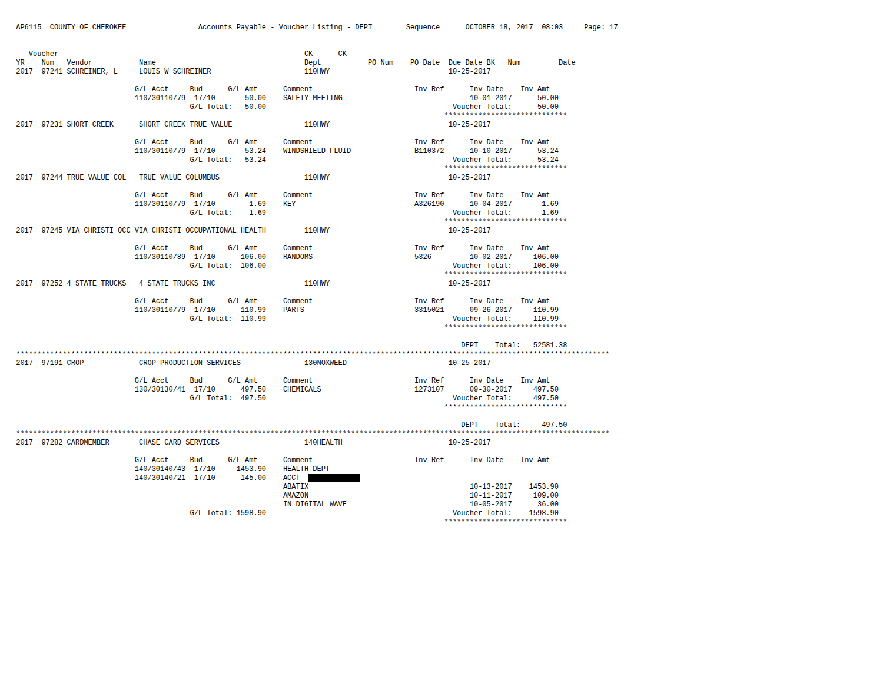AP6115  COUNTY OF CHEROKEE                 Accounts Payable - Voucher Listing - DEPT        Sequence      OCTOBER 18, 2017  08:03     Page: 17


    Voucher                                                          CK      CK
 YR    Num   Vendor           Name                                   Dept           PO Num    PO Date  Due Date BK   Num         Date
 2017  97241 SCHREINER, L     LOUIS W SCHREINER                      110HWY                            10-25-2017

                             G/L Acct     Bud      G/L Amt      Comment                        Inv Ref      Inv Date    Inv Amt
                             110/30110/79  17/10       50.00    SAFETY MEETING                              10-01-2017      50.00
                                          G/L Total:   50.00                                            Voucher Total:      50.00
                                                                                                      *****************************
 2017  97231 SHORT CREEK      SHORT CREEK TRUE VALUE                 110HWY                            10-25-2017

                             G/L Acct     Bud      G/L Amt      Comment                        Inv Ref      Inv Date    Inv Amt
                             110/30110/79  17/10       53.24    WINDSHIELD FLUID               B110372      10-10-2017      53.24
                                          G/L Total:   53.24                                            Voucher Total:      53.24
                                                                                                      *****************************
 2017  97244 TRUE VALUE COL   TRUE VALUE COLUMBUS                    110HWY                            10-25-2017

                             G/L Acct     Bud      G/L Amt      Comment                        Inv Ref      Inv Date    Inv Amt
                             110/30110/79  17/10        1.69    KEY                            A326190      10-04-2017       1.69
                                          G/L Total:    1.69                                            Voucher Total:       1.69
                                                                                                      *****************************
 2017  97245 VIA CHRISTI OCC VIA CHRISTI OCCUPATIONAL HEALTH         110HWY                            10-25-2017

                             G/L Acct     Bud      G/L Amt      Comment                        Inv Ref      Inv Date    Inv Amt
                             110/30110/89  17/10      106.00    RANDOMS                        5326         10-02-2017     106.00
                                          G/L Total:  106.00                                            Voucher Total:     106.00
                                                                                                      *****************************
 2017  97252 4 STATE TRUCKS   4 STATE TRUCKS INC                     110HWY                            10-25-2017

                             G/L Acct     Bud      G/L Amt      Comment                        Inv Ref      Inv Date    Inv Amt
                             110/30110/79  17/10      110.99    PARTS                          3315021      09-26-2017     110.99
                                          G/L Total:  110.99                                            Voucher Total:     110.99
                                                                                                      *****************************

                                                                                                          DEPT    Total:   52581.38
 ********************************************************************************************************************************************
 2017  97191 CROP             CROP PRODUCTION SERVICES               130NOXWEED                        10-25-2017

                             G/L Acct     Bud      G/L Amt      Comment                        Inv Ref      Inv Date    Inv Amt
                             130/30130/41  17/10      497.50    CHEMICALS                      1273107      09-30-2017     497.50
                                          G/L Total:  497.50                                            Voucher Total:     497.50
                                                                                                      *****************************

                                                                                                          DEPT    Total:     497.50
 ********************************************************************************************************************************************
 2017  97282 CARDMEMBER       CHASE CARD SERVICES                    140HEALTH                         10-25-2017

                             G/L Acct     Bud      G/L Amt      Comment                        Inv Ref      Inv Date    Inv Amt
                             140/30140/43  17/10     1453.90    HEALTH DEPT
                             140/30140/21  17/10      145.00    ACCT              
                                                                ABATIX                                      10-13-2017    1453.90
                                                                AMAZON                                      10-11-2017     109.00
                                                                IN DIGITAL WAVE                             10-05-2017      36.00
                                          G/L Total: 1598.90                                            Voucher Total:    1598.90
                                                                                                      *****************************